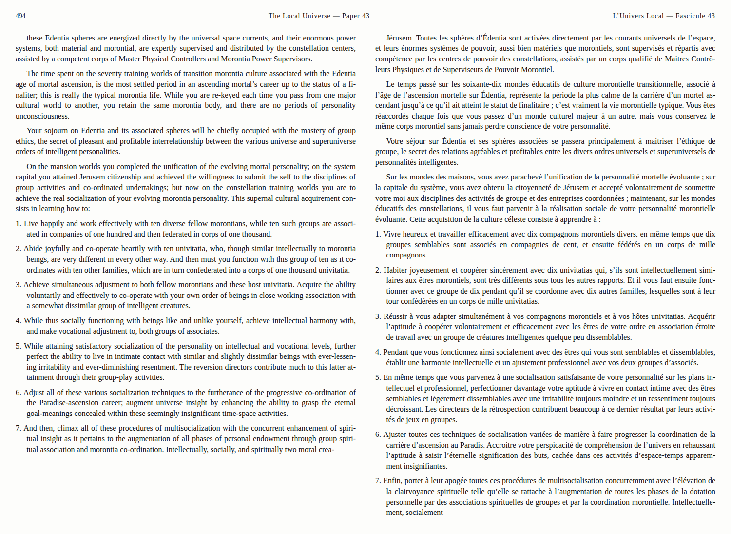494 The Local Universe — Paper 43 L’Univers Local — Fascicule 43
these Edentia spheres are energized directly by the universal space currents, and their enormous power systems, both material and morontial, are expertly supervised and distributed by the constellation centers, assisted by a competent corps of Master Physical Controllers and Morontia Power Supervisors.
The time spent on the seventy training worlds of transition morontia culture associated with the Edentia age of mortal ascension, is the most settled period in an ascending mortal’s career up to the status of a finaliter; this is really the typical morontia life. While you are re-keyed each time you pass from one major cultural world to another, you retain the same morontia body, and there are no periods of personality unconsciousness.
Your sojourn on Edentia and its associated spheres will be chiefly occupied with the mastery of group ethics, the secret of pleasant and profitable interrelationship between the various universe and superuniverse orders of intelligent personalities.
On the mansion worlds you completed the unification of the evolving mortal personality; on the system capital you attained Jerusem citizenship and achieved the willingness to submit the self to the disciplines of group activities and co-ordinated undertakings; but now on the constellation training worlds you are to achieve the real socialization of your evolving morontia personality. This supernal cultural acquirement consists in learning how to:
Live happily and work effectively with ten diverse fellow morontians, while ten such groups are associated in companies of one hundred and then federated in corps of one thousand.
Abide joyfully and co-operate heartily with ten univitatia, who, though similar intellectually to morontia beings, are very different in every other way. And then must you function with this group of ten as it co-ordinates with ten other families, which are in turn confederated into a corps of one thousand univitatia.
Achieve simultaneous adjustment to both fellow morontians and these host univitatia. Acquire the ability voluntarily and effectively to co-operate with your own order of beings in close working association with a somewhat dissimilar group of intelligent creatures.
While thus socially functioning with beings like and unlike yourself, achieve intellectual harmony with, and make vocational adjustment to, both groups of associates.
While attaining satisfactory socialization of the personality on intellectual and vocational levels, further perfect the ability to live in intimate contact with similar and slightly dissimilar beings with ever-lessening irritability and ever-diminishing resentment. The reversion directors contribute much to this latter attainment through their group-play activities.
Adjust all of these various socialization techniques to the furtherance of the progressive co-ordination of the Paradise-ascension career; augment universe insight by enhancing the ability to grasp the eternal goal-meanings concealed within these seemingly insignificant time-space activities.
And then, climax all of these procedures of multisocialization with the concurrent enhancement of spiritual insight as it pertains to the augmentation of all phases of personal endowment through group spiritual association and morontia co-ordination. Intellectually, socially, and spiritually two moral crea-
Jérusem. Toutes les sphères d’Édentia sont activées directement par les courants universels de l’espace, et leurs énormes systèmes de pouvoir, aussi bien matériels que morontiels, sont supervisés et répartis avec compétence par les centres de pouvoir des constellations, assistés par un corps qualifié de Maitres Contrôleurs Physiques et de Superviseurs de Pouvoir Morontiel.
Le temps passé sur les soixante-dix mondes éducatifs de culture morontielle transitionnelle, associé à l’âge de l’ascension mortelle sur Édentia, représente la période la plus calme de la carrière d’un mortel ascendant jusqu’à ce qu’il ait atteint le statut de finalitaire ; c’est vraiment la vie morontielle typique. Vous êtes réaccordés chaque fois que vous passez d’un monde culturel majeur à un autre, mais vous conservez le même corps morontiel sans jamais perdre conscience de votre personnalité.
Votre séjour sur Édentia et ses sphères associées se passera principalement à maitriser l’éthique de groupe, le secret des relations agréables et profitables entre les divers ordres universels et superuniversels de personnalités intelligentes.
Sur les mondes des maisons, vous avez parachevé l’unification de la personnalité mortelle évoluante ; sur la capitale du système, vous avez obtenu la citoyenneté de Jérusem et accepté volontairement de soumettre votre moi aux disciplines des activités de groupe et des entreprises coordonnées ; maintenant, sur les mondes éducatifs des constellations, il vous faut parvenir à la réalisation sociale de votre personnalité morontielle évoluante. Cette acquisition de la culture céleste consiste à apprendre à :
Vivre heureux et travailler efficacement avec dix compagnons morontiels divers, en même temps que dix groupes semblables sont associés en compagnies de cent, et ensuite fédérés en un corps de mille compagnons.
Habiter joyeusement et coopérer sincèrement avec dix univitatias qui, s’ils sont intellectuellement similaires aux êtres morontiels, sont très différents sous tous les autres rapports. Et il vous faut ensuite fonctionner avec ce groupe de dix pendant qu’il se coordonne avec dix autres familles, lesquelles sont à leur tour confédérées en un corps de mille univitatias.
Réussir à vous adapter simultanément à vos compagnons morontiels et à vos hôtes univitatias. Acquérir l’aptitude à coopérer volontairement et efficacement avec les êtres de votre ordre en association étroite de travail avec un groupe de créatures intelligentes quelque peu dissemblables.
Pendant que vous fonctionnez ainsi socialement avec des êtres qui vous sont semblables et dissemblables, établir une harmonie intellectuelle et un ajustement professionnel avec vos deux groupes d’associés.
En même temps que vous parvenez à une socialisation satisfaisante de votre personnalité sur les plans intellectuel et professionnel, perfectionner davantage votre aptitude à vivre en contact intime avec des êtres semblables et légèrement dissemblables avec une irritabilité toujours moindre et un ressentiment toujours décroissant. Les directeurs de la rétrospection contribuent beaucoup à ce dernier résultat par leurs activités de jeux en groupes.
Ajuster toutes ces techniques de socialisation variées de manière à faire progresser la coordination de la carrière d’ascension au Paradis. Accroitre votre perspicacité de compréhension de l’univers en rehaussant l’aptitude à saisir l’éternelle signification des buts, cachée dans ces activités d’espace-temps apparemment insignifiantes.
Enfin, porter à leur apogée toutes ces procédures de multisocialisation concurremment avec l’élévation de la clairvoyance spirituelle telle qu’elle se rattache à l’augmentation de toutes les phases de la dotation personnelle par des associations spirituelles de groupes et par la coordination morontielle. Intellectuellement, socialement